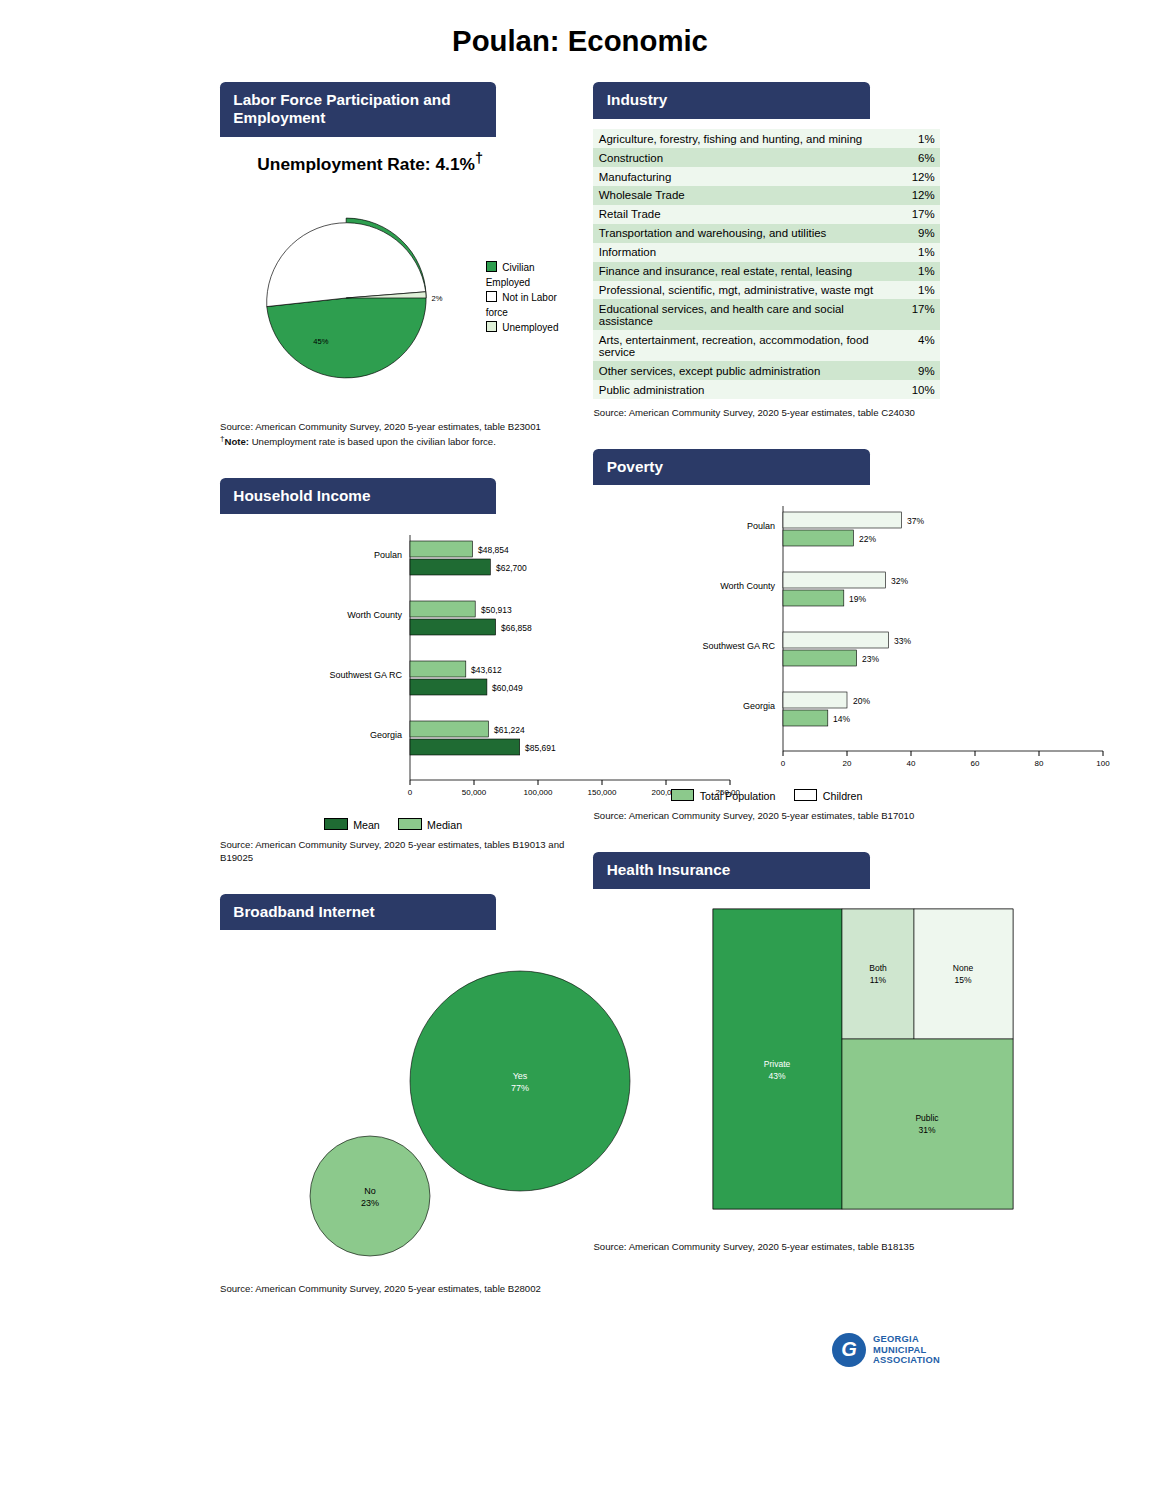Poulan: Economic
Labor Force Participation and Employment
Unemployment Rate: 4.1%†
53% 45% 2%
Civilian Employed
Not in Labor force
Unemployed
Source: American Community Survey, 2020 5-year estimates, table B23001
†Note: Unemployment rate is based upon the civilian labor force.
Household Income
0 50,000 100,000 150,000 200,000 250,000 Poulan Worth County Southwest GA RC Georgia $48,854 $62,700 $50,913 $66,858 $43,612 $60,049 $61,224 $85,691
Mean Median
Source: American Community Survey, 2020 5-year estimates, tables B19013 and B19025
Broadband Internet
Yes 77% No 23%
Source: American Community Survey, 2020 5-year estimates, table B28002
Industry
| Agriculture, forestry, fishing and hunting, and mining | 1% |
| Construction | 6% |
| Manufacturing | 12% |
| Wholesale Trade | 12% |
| Retail Trade | 17% |
| Transportation and warehousing, and utilities | 9% |
| Information | 1% |
| Finance and insurance, real estate, rental, leasing | 1% |
| Professional, scientific, mgt, administrative, waste mgt | 1% |
| Educational services, and health care and social assistance | 17% |
| Arts, entertainment, recreation, accommodation, food service | 4% |
| Other services, except public administration | 9% |
| Public administration | 10% |
Source: American Community Survey, 2020 5-year estimates, table C24030
Poverty
0 20 40 60 80 100 Poulan Worth County Southwest GA RC Georgia 37% 22% 32% 19% 33% 23% 20% 14%
Total Population Children
Source: American Community Survey, 2020 5-year estimates, table B17010
Health Insurance
Private 43% Both 11% None 15% Public 31%
Source: American Community Survey, 2020 5-year estimates, table B18135
G
GEORGIA
MUNICIPAL
ASSOCIATION